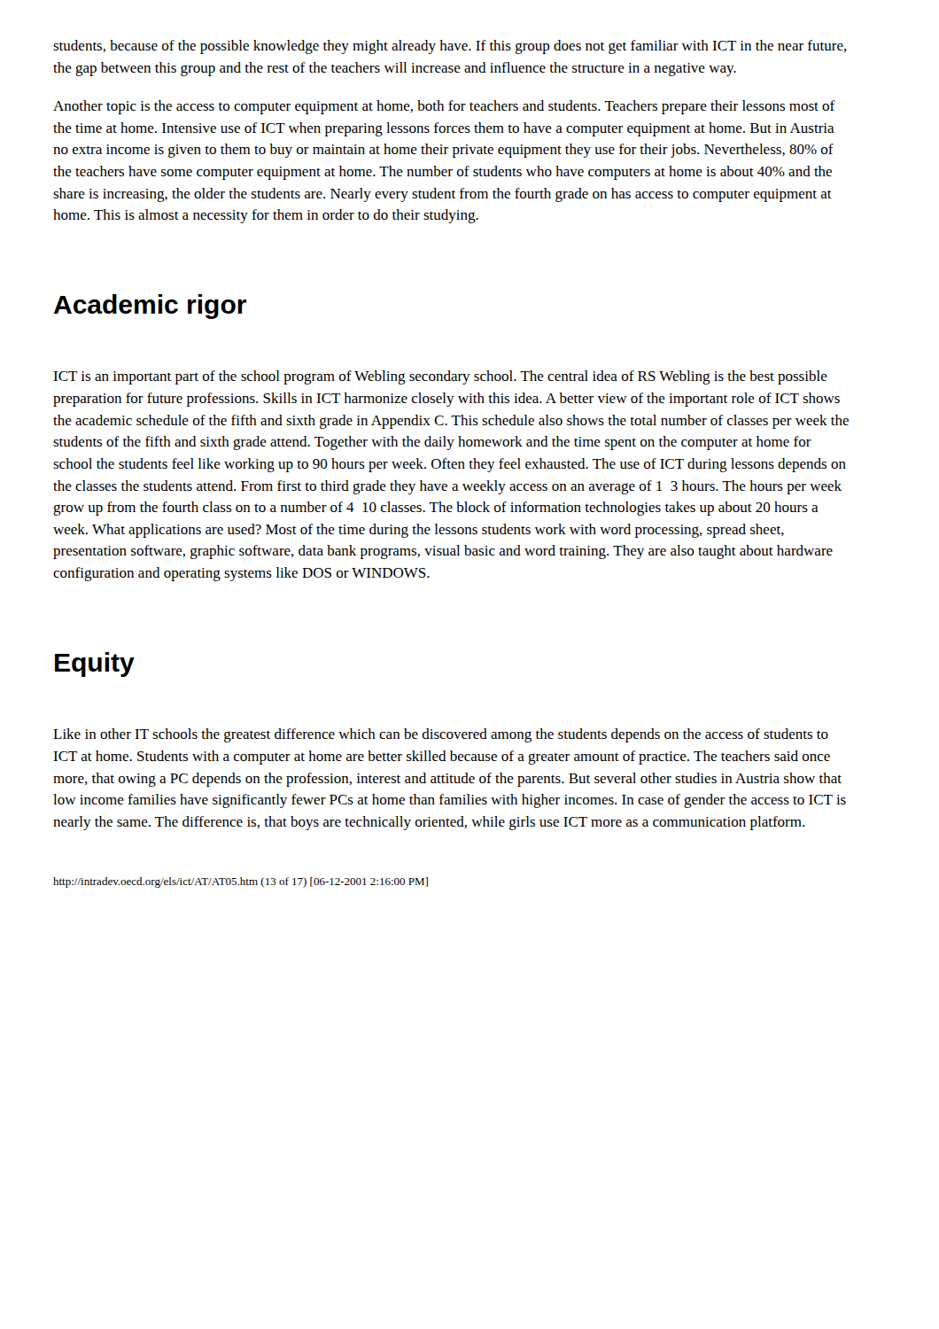students, because of the possible knowledge they might already have. If this group does not get familiar with ICT in the near future, the gap between this group and the rest of the teachers will increase and influence the structure in a negative way.
Another topic is the access to computer equipment at home, both for teachers and students. Teachers prepare their lessons most of the time at home. Intensive use of ICT when preparing lessons forces them to have a computer equipment at home. But in Austria no extra income is given to them to buy or maintain at home their private equipment they use for their jobs. Nevertheless, 80% of the teachers have some computer equipment at home. The number of students who have computers at home is about 40% and the share is increasing, the older the students are. Nearly every student from the fourth grade on has access to computer equipment at home. This is almost a necessity for them in order to do their studying.
Academic rigor
ICT is an important part of the school program of Webling secondary school. The central idea of RS Webling is the best possible preparation for future professions. Skills in ICT harmonize closely with this idea. A better view of the important role of ICT shows the academic schedule of the fifth and sixth grade in Appendix C. This schedule also shows the total number of classes per week the students of the fifth and sixth grade attend. Together with the daily homework and the time spent on the computer at home for school the students feel like working up to 90 hours per week. Often they feel exhausted. The use of ICT during lessons depends on the classes the students attend. From first to third grade they have a weekly access on an average of 1 3 hours. The hours per week grow up from the fourth class on to a number of 4 10 classes. The block of information technologies takes up about 20 hours a week. What applications are used? Most of the time during the lessons students work with word processing, spread sheet, presentation software, graphic software, data bank programs, visual basic and word training. They are also taught about hardware configuration and operating systems like DOS or WINDOWS.
Equity
Like in other IT schools the greatest difference which can be discovered among the students depends on the access of students to ICT at home. Students with a computer at home are better skilled because of a greater amount of practice. The teachers said once more, that owing a PC depends on the profession, interest and attitude of the parents. But several other studies in Austria show that low income families have significantly fewer PCs at home than families with higher incomes. In case of gender the access to ICT is nearly the same. The difference is, that boys are technically oriented, while girls use ICT more as a communication platform.
http://intradev.oecd.org/els/ict/AT/AT05.htm (13 of 17) [06-12-2001 2:16:00 PM]